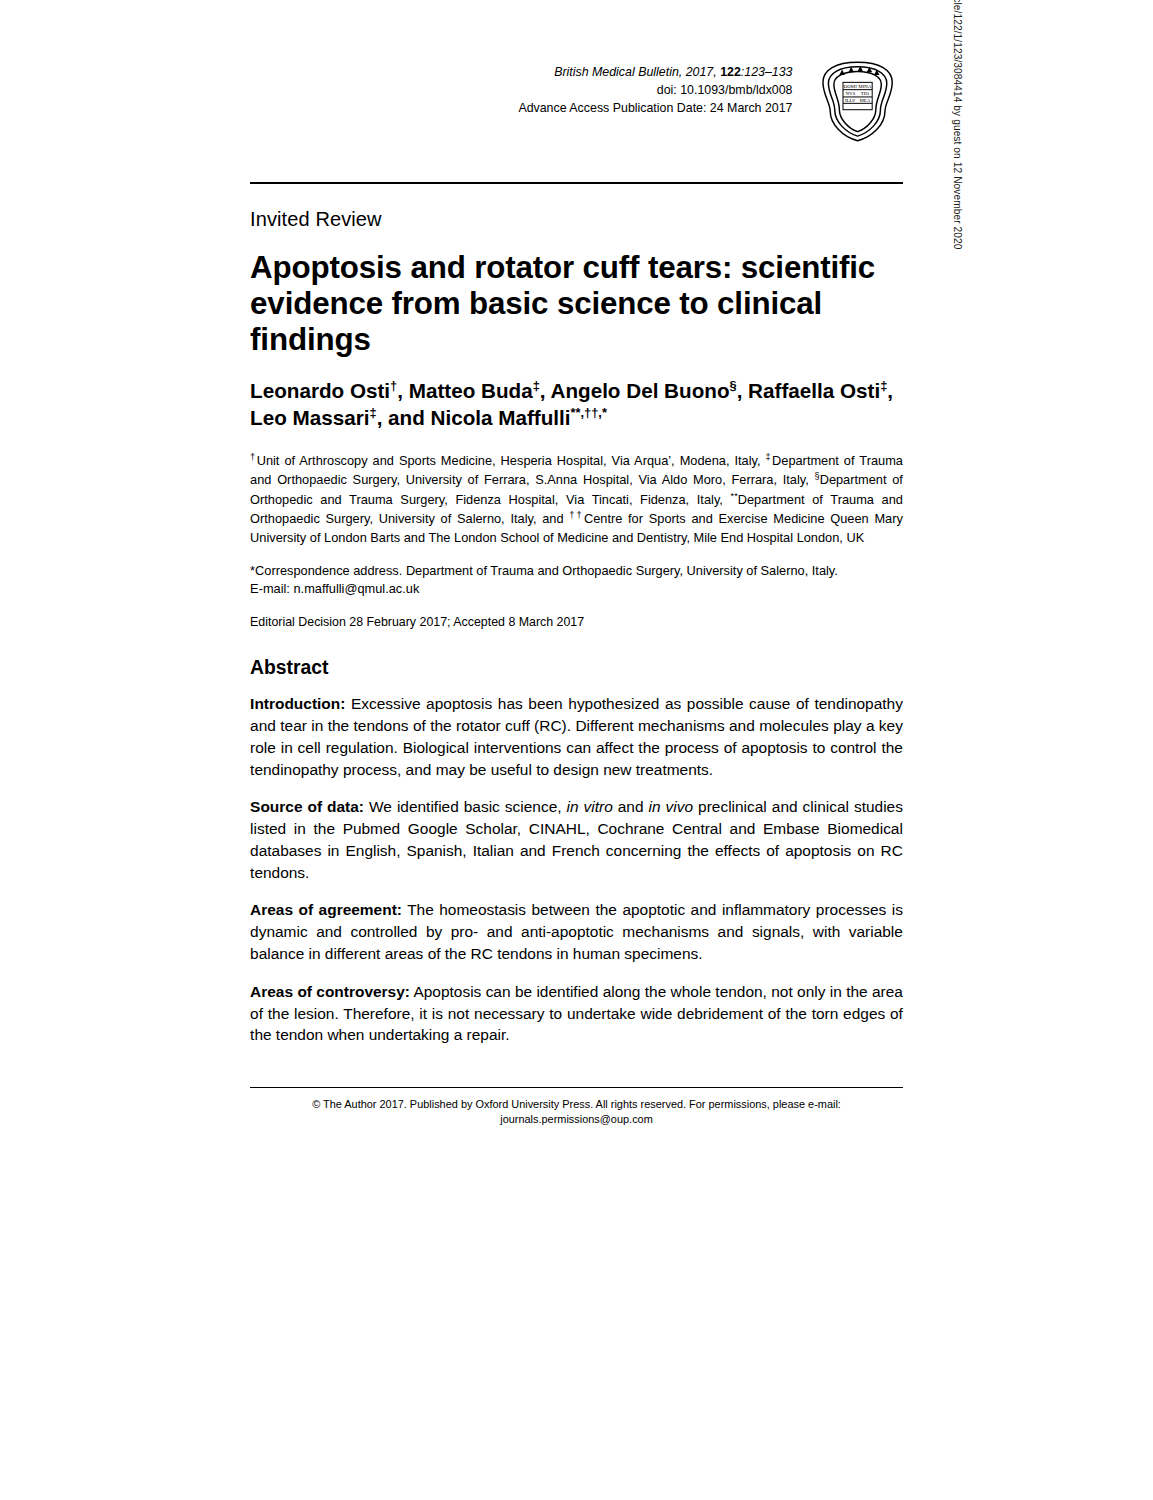Downloaded from https://academic.oup.com/bmb/article/122/1/123/3084414 by guest on 12 November 2020
British Medical Bulletin, 2017, 122:123–133
doi: 10.1093/bmb/ldx008
Advance Access Publication Date: 24 March 2017
DOMI MINA NVS TIO ILLV MEA
Invited Review
Apoptosis and rotator cuff tears: scientific evidence from basic science to clinical findings
Leonardo Osti†, Matteo Buda‡, Angelo Del Buono§, Raffaella Osti‡,
Leo Massari‡, and Nicola Maffulli**,††,*
†Unit of Arthroscopy and Sports Medicine, Hesperia Hospital, Via Arqua’, Modena, Italy, ‡Department of Trauma and Orthopaedic Surgery, University of Ferrara, S.Anna Hospital, Via Aldo Moro, Ferrara, Italy, §Department of Orthopedic and Trauma Surgery, Fidenza Hospital, Via Tincati, Fidenza, Italy, **Department of Trauma and Orthopaedic Surgery, University of Salerno, Italy, and ††Centre for Sports and Exercise Medicine Queen Mary University of London Barts and The London School of Medicine and Dentistry, Mile End Hospital London, UK
*Correspondence address. Department of Trauma and Orthopaedic Surgery, University of Salerno, Italy.
E-mail: n.maffulli@qmul.ac.uk
Editorial Decision 28 February 2017; Accepted 8 March 2017
Abstract
Introduction: Excessive apoptosis has been hypothesized as possible cause of tendinopathy and tear in the tendons of the rotator cuff (RC). Different mechanisms and molecules play a key role in cell regulation. Biological interventions can affect the process of apoptosis to control the tendinopathy process, and may be useful to design new treatments.
Source of data: We identified basic science, in vitro and in vivo preclinical and clinical studies listed in the Pubmed Google Scholar, CINAHL, Cochrane Central and Embase Biomedical databases in English, Spanish, Italian and French concerning the effects of apoptosis on RC tendons.
Areas of agreement: The homeostasis between the apoptotic and inflammatory processes is dynamic and controlled by pro- and anti-apoptotic mechanisms and signals, with variable balance in different areas of the RC tendons in human specimens.
Areas of controversy: Apoptosis can be identified along the whole tendon, not only in the area of the lesion. Therefore, it is not necessary to undertake wide debridement of the torn edges of the tendon when undertaking a repair.
© The Author 2017. Published by Oxford University Press. All rights reserved. For permissions, please e-mail: journals.permissions@oup.com